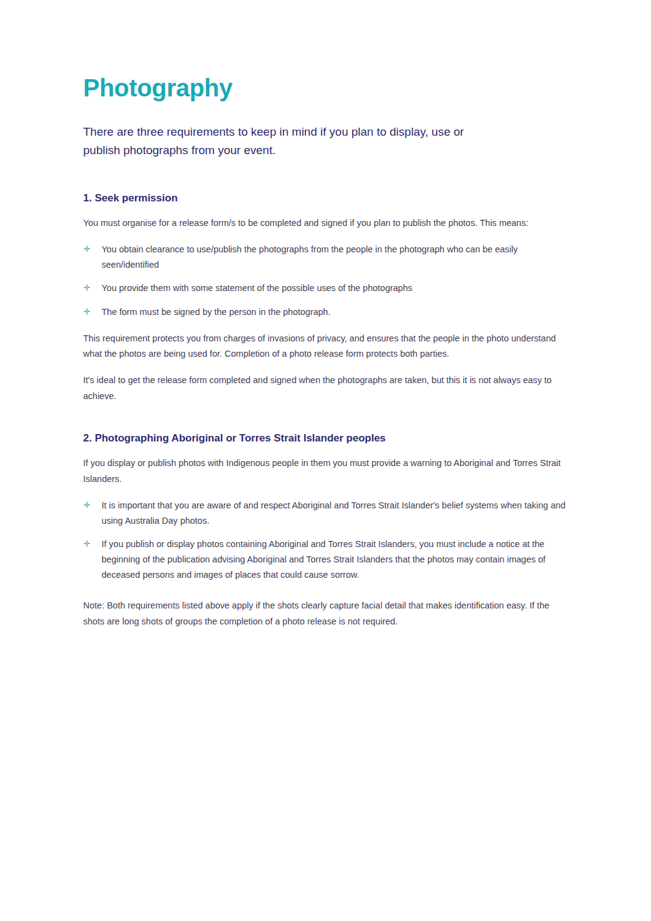Photography
There are three requirements to keep in mind if you plan to display, use or publish photographs from your event.
1. Seek permission
You must organise for a release form/s to be completed and signed if you plan to publish the photos. This means:
You obtain clearance to use/publish the photographs from the people in the photograph who can be easily seen/identified
You provide them with some statement of the possible uses of the photographs
The form must be signed by the person in the photograph.
This requirement protects you from charges of invasions of privacy, and ensures that the people in the photo understand what the photos are being used for. Completion of a photo release form protects both parties.
It's ideal to get the release form completed and signed when the photographs are taken, but this it is not always easy to achieve.
2. Photographing Aboriginal or Torres Strait Islander peoples
If you display or publish photos with Indigenous people in them you must provide a warning to Aboriginal and Torres Strait Islanders.
It is important that you are aware of and respect Aboriginal and Torres Strait Islander's belief systems when taking and using Australia Day photos.
If you publish or display photos containing Aboriginal and Torres Strait Islanders, you must include a notice at the beginning of the publication advising Aboriginal and Torres Strait Islanders that the photos may contain images of deceased persons and images of places that could cause sorrow.
Note: Both requirements listed above apply if the shots clearly capture facial detail that makes identification easy. If the shots are long shots of groups the completion of a photo release is not required.